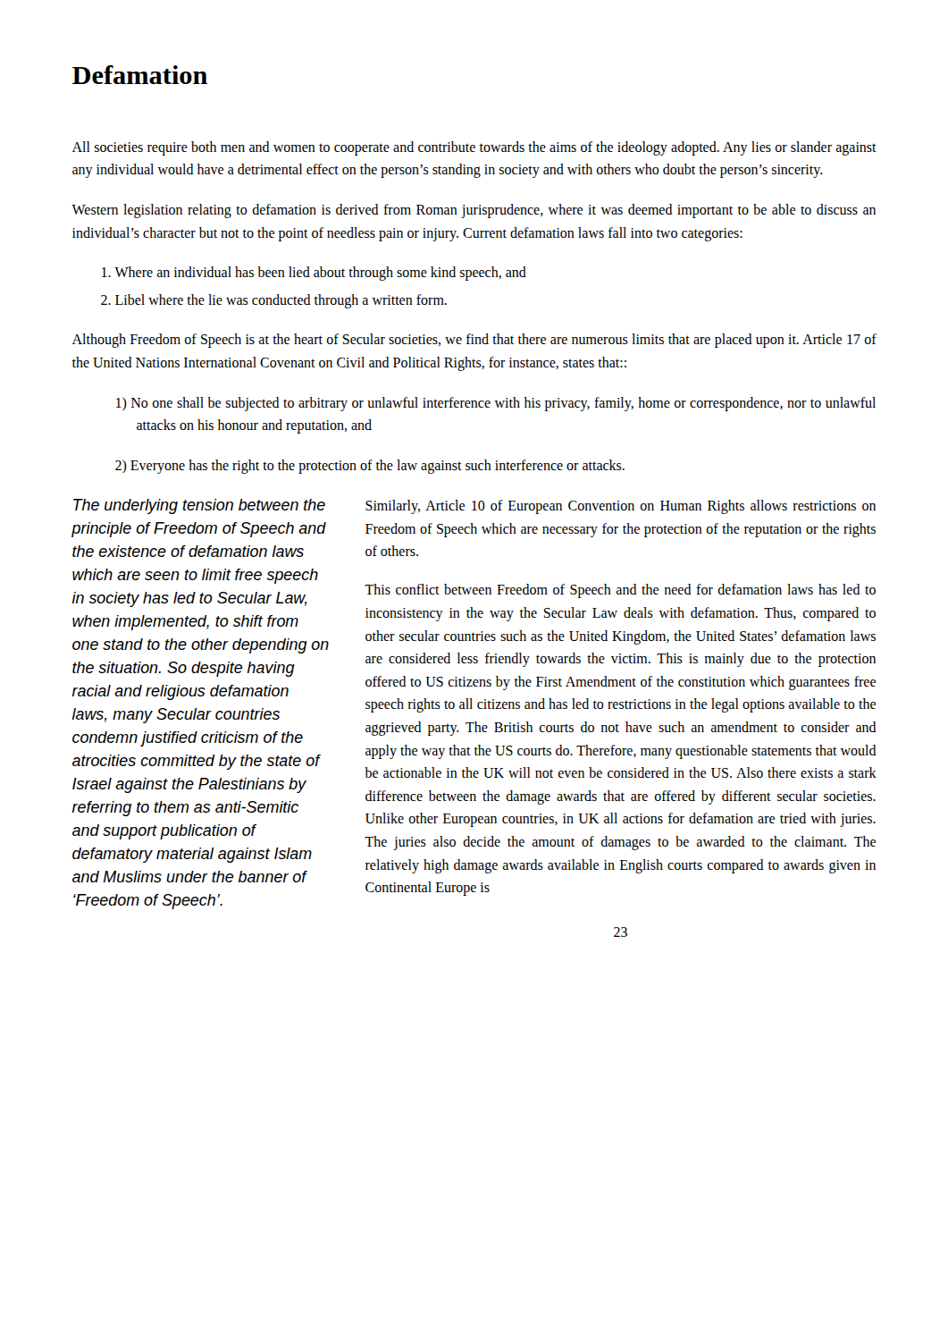Defamation
All societies require both men and women to cooperate and contribute towards the aims of the ideology adopted. Any lies or slander against any individual would have a detrimental effect on the person’s standing in society and with others who doubt the person’s sincerity.
Western legislation relating to defamation is derived from Roman jurisprudence, where it was deemed important to be able to discuss an individual’s character but not to the point of needless pain or injury. Current defamation laws fall into two categories:
Where an individual has been lied about through some kind speech, and
Libel where the lie was conducted through a written form.
Although Freedom of Speech is at the heart of Secular societies, we find that there are numerous limits that are placed upon it. Article 17 of the United Nations International Covenant on Civil and Political Rights, for instance, states that::
1) No one shall be subjected to arbitrary or unlawful interference with his privacy, family, home or correspondence, nor to unlawful attacks on his honour and reputation, and
2) Everyone has the right to the protection of the law against such interference or attacks.
The underlying tension between the principle of Freedom of Speech and the existence of defamation laws which are seen to limit free speech in society has led to Secular Law, when implemented, to shift from one stand to the other depending on the situation. So despite having racial and religious defamation laws, many Secular countries condemn justified criticism of the atrocities committed by the state of Israel against the Palestinians by referring to them as anti-Semitic and support publication of defamatory material against Islam and Muslims under the banner of ‘Freedom of Speech’.
Similarly, Article 10 of European Convention on Human Rights allows restrictions on Freedom of Speech which are necessary for the protection of the reputation or the rights of others.
This conflict between Freedom of Speech and the need for defamation laws has led to inconsistency in the way the Secular Law deals with defamation. Thus, compared to other secular countries such as the United Kingdom, the United States’ defamation laws are considered less friendly towards the victim. This is mainly due to the protection offered to US citizens by the First Amendment of the constitution which guarantees free speech rights to all citizens and has led to restrictions in the legal options available to the aggrieved party. The British courts do not have such an amendment to consider and apply the way that the US courts do. Therefore, many questionable statements that would be actionable in the UK will not even be considered in the US. Also there exists a stark difference between the damage awards that are offered by different secular societies. Unlike other European countries, in UK all actions for defamation are tried with juries. The juries also decide the amount of damages to be awarded to the claimant. The relatively high damage awards available in English courts compared to awards given in Continental Europe is
23